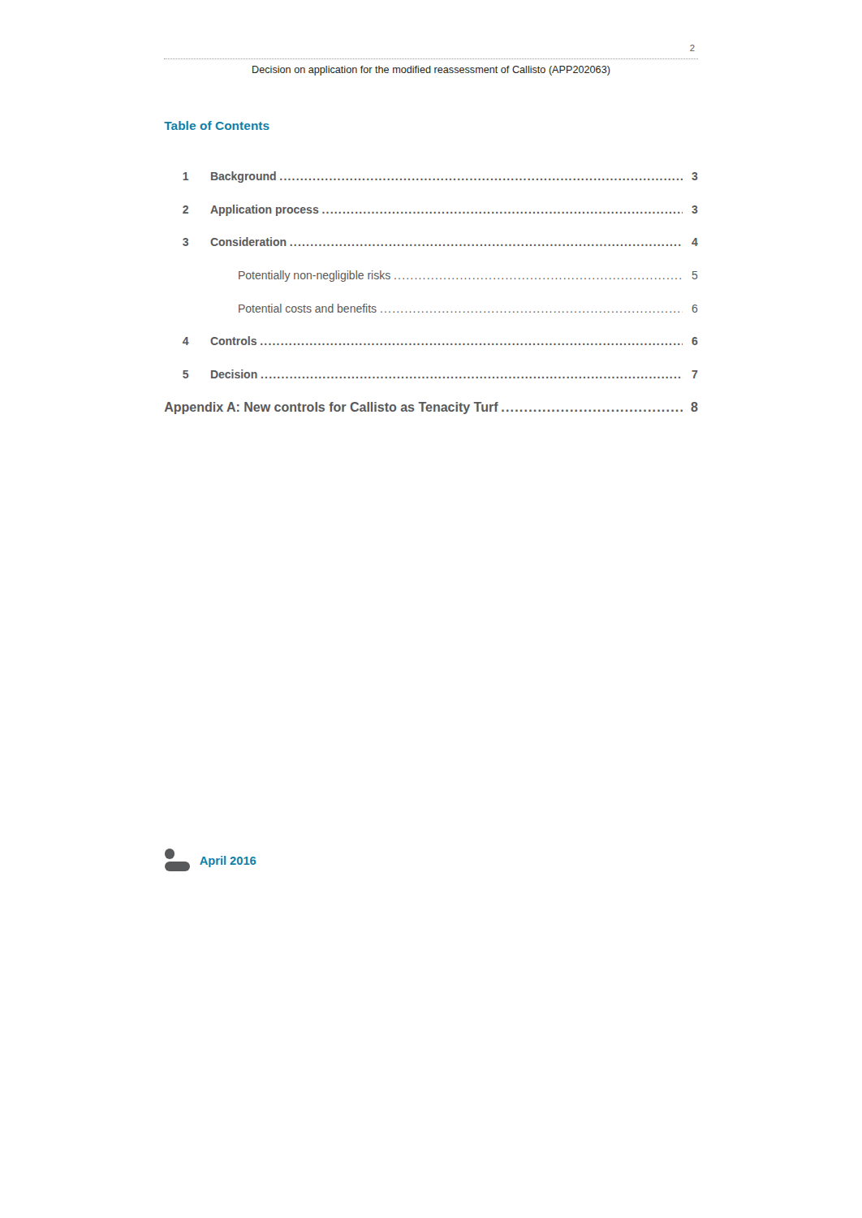2
Decision on application for the modified reassessment of Callisto (APP202063)
Table of Contents
1 Background .................................................................................................................. 3
2 Application process ..................................................................................................... 3
3 Consideration ............................................................................................................. 4
Potentially non-negligible risks ..................................................................................... 5
Potential costs and benefits ......................................................................................... 6
4 Controls ....................................................................................................................... 6
5 Decision ....................................................................................................................... 7
Appendix A: New controls for Callisto as Tenacity Turf ....................................................... 8
April 2016